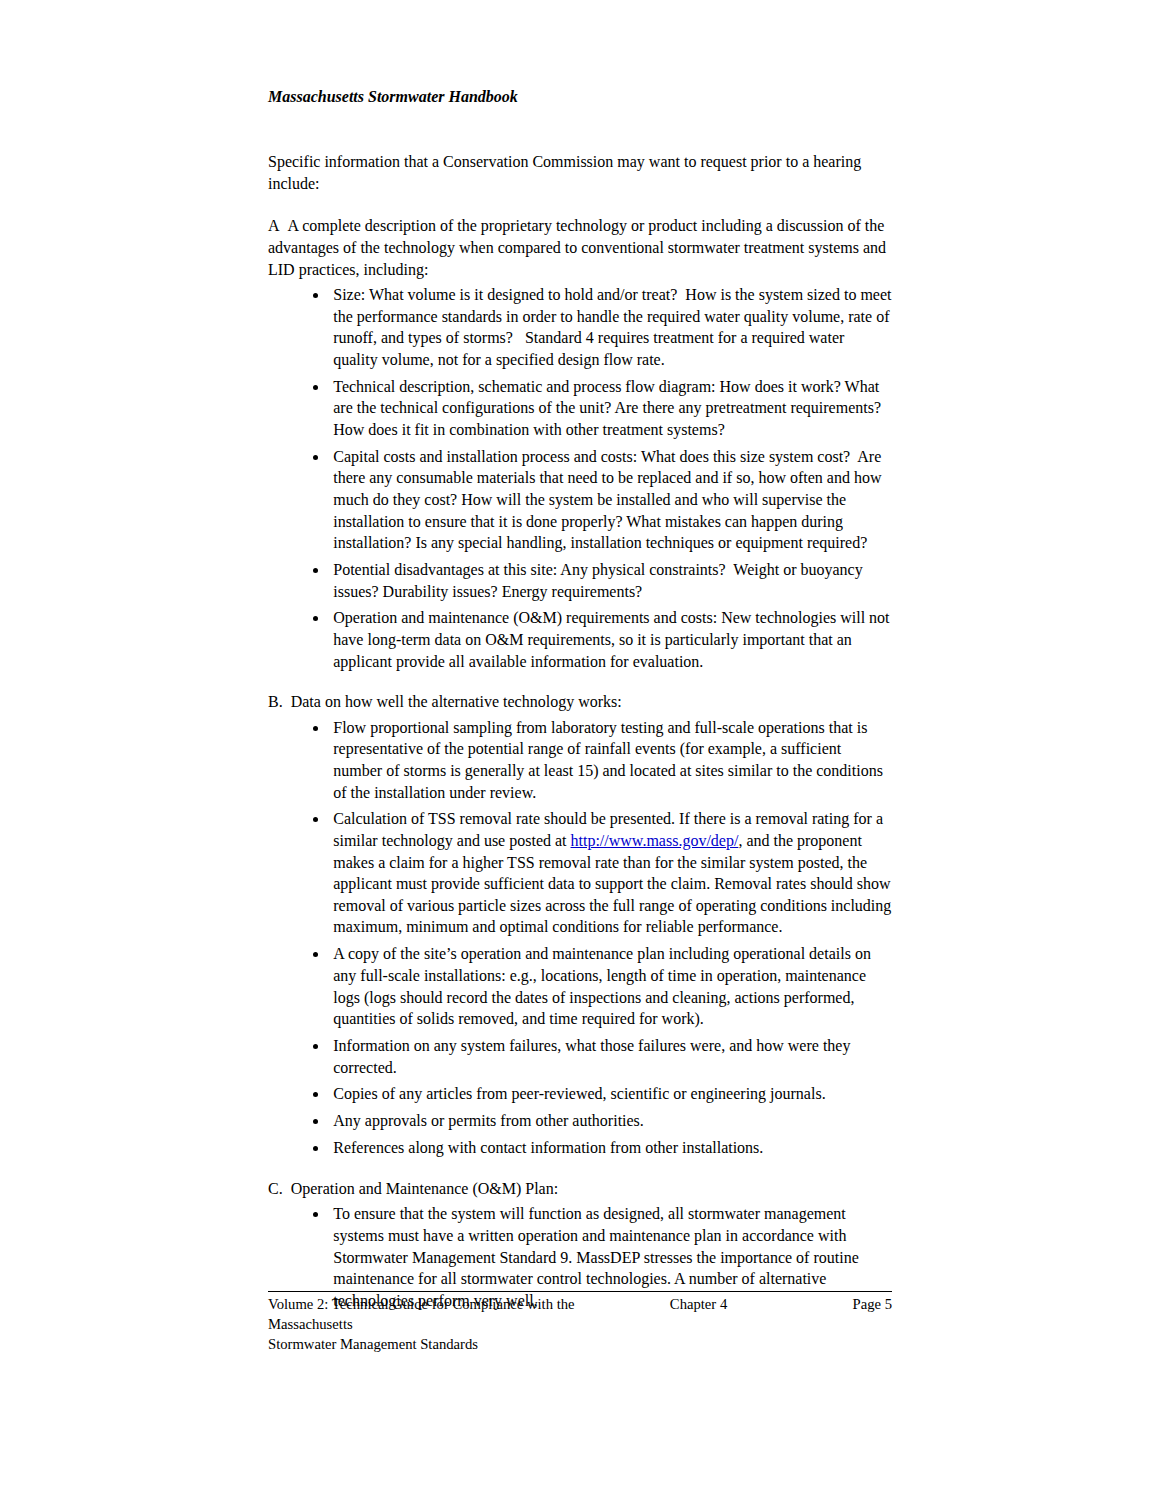Massachusetts Stormwater Handbook
Specific information that a Conservation Commission may want to request prior to a hearing include:
A A complete description of the proprietary technology or product including a discussion of the advantages of the technology when compared to conventional stormwater treatment systems and LID practices, including:
Size: What volume is it designed to hold and/or treat? How is the system sized to meet the performance standards in order to handle the required water quality volume, rate of runoff, and types of storms? Standard 4 requires treatment for a required water quality volume, not for a specified design flow rate.
Technical description, schematic and process flow diagram: How does it work? What are the technical configurations of the unit? Are there any pretreatment requirements? How does it fit in combination with other treatment systems?
Capital costs and installation process and costs: What does this size system cost? Are there any consumable materials that need to be replaced and if so, how often and how much do they cost? How will the system be installed and who will supervise the installation to ensure that it is done properly? What mistakes can happen during installation? Is any special handling, installation techniques or equipment required?
Potential disadvantages at this site: Any physical constraints? Weight or buoyancy issues? Durability issues? Energy requirements?
Operation and maintenance (O&M) requirements and costs: New technologies will not have long-term data on O&M requirements, so it is particularly important that an applicant provide all available information for evaluation.
B. Data on how well the alternative technology works:
Flow proportional sampling from laboratory testing and full-scale operations that is representative of the potential range of rainfall events (for example, a sufficient number of storms is generally at least 15) and located at sites similar to the conditions of the installation under review.
Calculation of TSS removal rate should be presented. If there is a removal rating for a similar technology and use posted at http://www.mass.gov/dep/, and the proponent makes a claim for a higher TSS removal rate than for the similar system posted, the applicant must provide sufficient data to support the claim. Removal rates should show removal of various particle sizes across the full range of operating conditions including maximum, minimum and optimal conditions for reliable performance.
A copy of the site’s operation and maintenance plan including operational details on any full-scale installations: e.g., locations, length of time in operation, maintenance logs (logs should record the dates of inspections and cleaning, actions performed, quantities of solids removed, and time required for work).
Information on any system failures, what those failures were, and how were they corrected.
Copies of any articles from peer-reviewed, scientific or engineering journals.
Any approvals or permits from other authorities.
References along with contact information from other installations.
C. Operation and Maintenance (O&M) Plan:
To ensure that the system will function as designed, all stormwater management systems must have a written operation and maintenance plan in accordance with Stormwater Management Standard 9. MassDEP stresses the importance of routine maintenance for all stormwater control technologies. A number of alternative technologies perform very well,
| Volume 2: Technical Guide for Compliance with the Massachusetts Stormwater Management Standards | Chapter 4 | Page 5 |